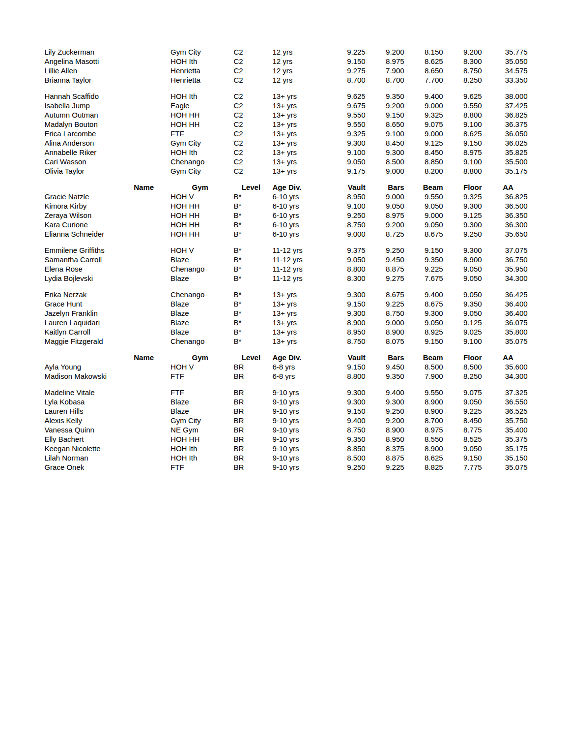| Lily Zuckerman | Gym City | C2 | 12 yrs | 9.225 | 9.200 | 8.150 | 9.200 | 35.775 |
| Angelina Masotti | HOH Ith | C2 | 12 yrs | 9.150 | 8.975 | 8.625 | 8.300 | 35.050 |
| Lillie Allen | Henrietta | C2 | 12 yrs | 9.275 | 7.900 | 8.650 | 8.750 | 34.575 |
| Brianna Taylor | Henrietta | C2 | 12 yrs | 8.700 | 8.700 | 7.700 | 8.250 | 33.350 |
| Hannah Scaffido | HOH Ith | C2 | 13+ yrs | 9.625 | 9.350 | 9.400 | 9.625 | 38.000 |
| Isabella Jump | Eagle | C2 | 13+ yrs | 9.675 | 9.200 | 9.000 | 9.550 | 37.425 |
| Autumn Outman | HOH HH | C2 | 13+ yrs | 9.550 | 9.150 | 9.325 | 8.800 | 36.825 |
| Madalyn Bouton | HOH HH | C2 | 13+ yrs | 9.550 | 8.650 | 9.075 | 9.100 | 36.375 |
| Erica Larcombe | FTF | C2 | 13+ yrs | 9.325 | 9.100 | 9.000 | 8.625 | 36.050 |
| Alina Anderson | Gym City | C2 | 13+ yrs | 9.300 | 8.450 | 9.125 | 9.150 | 36.025 |
| Annabelle Riker | HOH Ith | C2 | 13+ yrs | 9.100 | 9.300 | 8.450 | 8.975 | 35.825 |
| Cari Wasson | Chenango | C2 | 13+ yrs | 9.050 | 8.500 | 8.850 | 9.100 | 35.500 |
| Olivia Taylor | Gym City | C2 | 13+ yrs | 9.175 | 9.000 | 8.200 | 8.800 | 35.175 |
| Name | Gym | Level | Age Div. | Vault | Bars | Beam | Floor | AA |
| Gracie Natzle | HOH V | B* | 6-10 yrs | 8.950 | 9.000 | 9.550 | 9.325 | 36.825 |
| Kimora Kirby | HOH HH | B* | 6-10 yrs | 9.100 | 9.050 | 9.050 | 9.300 | 36.500 |
| Zeraya Wilson | HOH HH | B* | 6-10 yrs | 9.250 | 8.975 | 9.000 | 9.125 | 36.350 |
| Kara Curione | HOH HH | B* | 6-10 yrs | 8.750 | 9.200 | 9.050 | 9.300 | 36.300 |
| Elianna Schneider | HOH HH | B* | 6-10 yrs | 9.000 | 8.725 | 8.675 | 9.250 | 35.650 |
| Emmilene Griffiths | HOH V | B* | 11-12 yrs | 9.375 | 9.250 | 9.150 | 9.300 | 37.075 |
| Samantha Carroll | Blaze | B* | 11-12 yrs | 9.050 | 9.450 | 9.350 | 8.900 | 36.750 |
| Elena Rose | Chenango | B* | 11-12 yrs | 8.800 | 8.875 | 9.225 | 9.050 | 35.950 |
| Lydia Bojlevski | Blaze | B* | 11-12 yrs | 8.300 | 9.275 | 7.675 | 9.050 | 34.300 |
| Erika Nerzak | Chenango | B* | 13+ yrs | 9.300 | 8.675 | 9.400 | 9.050 | 36.425 |
| Grace Hunt | Blaze | B* | 13+ yrs | 9.150 | 9.225 | 8.675 | 9.350 | 36.400 |
| Jazelyn Franklin | Blaze | B* | 13+ yrs | 9.300 | 8.750 | 9.300 | 9.050 | 36.400 |
| Lauren Laquidari | Blaze | B* | 13+ yrs | 8.900 | 9.000 | 9.050 | 9.125 | 36.075 |
| Kaitlyn Carroll | Blaze | B* | 13+ yrs | 8.950 | 8.900 | 8.925 | 9.025 | 35.800 |
| Maggie Fitzgerald | Chenango | B* | 13+ yrs | 8.750 | 8.075 | 9.150 | 9.100 | 35.075 |
| Name | Gym | Level | Age Div. | Vault | Bars | Beam | Floor | AA |
| Ayla Young | HOH V | BR | 6-8 yrs | 9.150 | 9.450 | 8.500 | 8.500 | 35.600 |
| Madison Makowski | FTF | BR | 6-8 yrs | 8.800 | 9.350 | 7.900 | 8.250 | 34.300 |
| Madeline Vitale | FTF | BR | 9-10 yrs | 9.300 | 9.400 | 9.550 | 9.075 | 37.325 |
| Lyla Kobasa | Blaze | BR | 9-10 yrs | 9.300 | 9.300 | 8.900 | 9.050 | 36.550 |
| Lauren Hills | Blaze | BR | 9-10 yrs | 9.150 | 9.250 | 8.900 | 9.225 | 36.525 |
| Alexis Kelly | Gym City | BR | 9-10 yrs | 9.400 | 9.200 | 8.700 | 8.450 | 35.750 |
| Vanessa Quinn | NE Gym | BR | 9-10 yrs | 8.750 | 8.900 | 8.975 | 8.775 | 35.400 |
| Elly Bachert | HOH HH | BR | 9-10 yrs | 9.350 | 8.950 | 8.550 | 8.525 | 35.375 |
| Keegan Nicolette | HOH Ith | BR | 9-10 yrs | 8.850 | 8.375 | 8.900 | 9.050 | 35.175 |
| Lilah Norman | HOH Ith | BR | 9-10 yrs | 8.500 | 8.875 | 8.625 | 9.150 | 35.150 |
| Grace Onek | FTF | BR | 9-10 yrs | 9.250 | 9.225 | 8.825 | 7.775 | 35.075 |